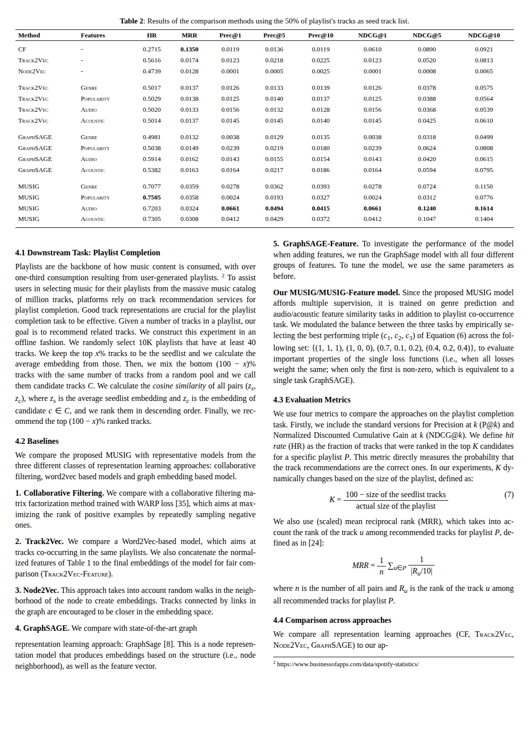Table 2: Results of the comparison methods using the 50% of playlist's tracks as seed track list.
| Method | Features | HR | MRR | Prec@1 | Prec@5 | Prec@10 | NDCG@1 | NDCG@5 | NDCG@10 |
| --- | --- | --- | --- | --- | --- | --- | --- | --- | --- |
| CF | - | 0.2715 | 0.1350 | 0.0119 | 0.0136 | 0.0119 | 0.0610 | 0.0890 | 0.0921 |
| Track2Vec | - | 0.5616 | 0.0174 | 0.0123 | 0.0218 | 0.0225 | 0.0123 | 0.0520 | 0.0813 |
| Node2Vec | - | 0.4739 | 0.0128 | 0.0001 | 0.0005 | 0.0025 | 0.0001 | 0.0008 | 0.0065 |
| Track2Vec | Genre | 0.5017 | 0.0137 | 0.0126 | 0.0133 | 0.0139 | 0.0126 | 0.0378 | 0.0575 |
| Track2Vec | Popularity | 0.5029 | 0.0138 | 0.0125 | 0.0140 | 0.0137 | 0.0125 | 0.0388 | 0.0564 |
| Track2Vec | Audio | 0.5020 | 0.0133 | 0.0156 | 0.0132 | 0.0128 | 0.0156 | 0.0368 | 0.0539 |
| Track2Vec | Acoustic | 0.5014 | 0.0137 | 0.0145 | 0.0145 | 0.0140 | 0.0145 | 0.0425 | 0.0610 |
| GraphSAGE | Genre | 0.4981 | 0.0132 | 0.0038 | 0.0129 | 0.0135 | 0.0038 | 0.0318 | 0.0499 |
| GraphSAGE | Popularity | 0.5038 | 0.0149 | 0.0239 | 0.0219 | 0.0180 | 0.0239 | 0.0624 | 0.0808 |
| GraphSAGE | Audio | 0.5914 | 0.0162 | 0.0143 | 0.0155 | 0.0154 | 0.0143 | 0.0420 | 0.0615 |
| GraphSAGE | Acoustic | 0.5382 | 0.0163 | 0.0164 | 0.0217 | 0.0186 | 0.0164 | 0.0594 | 0.0795 |
| MUSIG | Genre | 0.7077 | 0.0359 | 0.0278 | 0.0362 | 0.0393 | 0.0278 | 0.0724 | 0.1150 |
| MUSIG | Popularity | 0.7505 | 0.0358 | 0.0024 | 0.0193 | 0.0327 | 0.0024 | 0.0312 | 0.0776 |
| MUSIG | Audio | 0.7203 | 0.0324 | 0.0661 | 0.0494 | 0.0415 | 0.0661 | 0.1240 | 0.1614 |
| MUSIG | Acoustic | 0.7305 | 0.0308 | 0.0412 | 0.0429 | 0.0372 | 0.0412 | 0.1047 | 0.1404 |
4.1 Downstream Task: Playlist Completion
Playlists are the backbone of how music content is consumed, with over one-third consumption resulting from user-generated playlists. 2 To assist users in selecting music for their playlists from the massive music catalog of million tracks, platforms rely on track recommendation services for playlist completion. Good track representations are crucial for the playlist completion task to be effective. Given a number of tracks in a playlist, our goal is to recommend related tracks. We construct this experiment in an offline fashion. We randomly select 10K playlists that have at least 40 tracks. We keep the top x% tracks to be the seedlist and we calculate the average embedding from those. Then, we mix the bottom (100 − x)% tracks with the same number of tracks from a random pool and we call them candidate tracks C. We calculate the cosine similarity of all pairs (zs, zc), where zs is the average seedlist embedding and zc is the embedding of candidate c ∈ C, and we rank them in descending order. Finally, we recommend the top (100 − x)% ranked tracks.
4.2 Baselines
We compare the proposed MUSIG with representative models from the three different classes of representation learning approaches: collaborative filtering, word2vec based models and graph embedding based model.
1. Collaborative Filtering. We compare with a collaborative filtering matrix factorization method trained with WARP loss [35], which aims at maximizing the rank of positive examples by repeatedly sampling negative ones.
2. Track2Vec. We compare a Word2Vec-based model, which aims at tracks co-occurring in the same playlists. We also concatenate the normalized features of Table 1 to the final embeddings of the model for fair comparison (Track2Vec-Feature).
3. Node2Vec. This approach takes into account random walks in the neighborhood of the node to create embeddings. Tracks connected by links in the graph are encouraged to be closer in the embedding space.
4. GraphSAGE. We compare with state-of-the-art graph
representation learning approach: GraphSage [8]. This is a node representation model that produces embeddings based on the structure (i.e., node neighborhood), as well as the feature vector.
5. GraphSAGE-Feature. To investigate the performance of the model when adding features, we run the GraphSage model with all four different groups of features. To tune the model, we use the same parameters as before.
Our MUSIG/MUSIG-Feature model. Since the proposed MUSIG model affords multiple supervision, it is trained on genre prediction and audio/acoustic feature similarity tasks in addition to playlist co-occurrence task. We modulated the balance between the three tasks by empirically selecting the best performing triple (c1, c2, c3) of Equation (6) across the following set: {(1, 1, 1), (1, 0, 0), (0.7, 0.1, 0.2), (0.4, 0.2, 0.4)}, to evaluate important properties of the single loss functions (i.e., when all losses weight the same; when only the first is non-zero, which is equivalent to a single task GraphSAGE).
4.3 Evaluation Metrics
We use four metrics to compare the approaches on the playlist completion task. Firstly, we include the standard versions for Precision at k (P@k) and Normalized Discounted Cumulative Gain at k (NDCG@k). We define hit rate (HR) as the fraction of tracks that were ranked in the top K candidates for a specific playlist P. This metric directly measures the probability that the track recommendations are the correct ones. In our experiments, K dynamically changes based on the size of the playlist, defined as:
K = 100 − size of the seedlist tracks actual size of the playlist (7)
We also use (scaled) mean reciprocal rank (MRR), which takes into account the rank of the track u among recommended tracks for playlist P, defined as in [24]:
MRR = 1 n ∑u∈P 1|Ru/10|
where n is the number of all pairs and Ru is the rank of the track u among all recommended tracks for playlist P.
4.4 Comparison across approaches
We compare all representation learning approaches (CF, Track2Vec, Node2Vec, GraphSAGE) to our ap-
2 https://www.businessofapps.com/data/spotify-statistics/